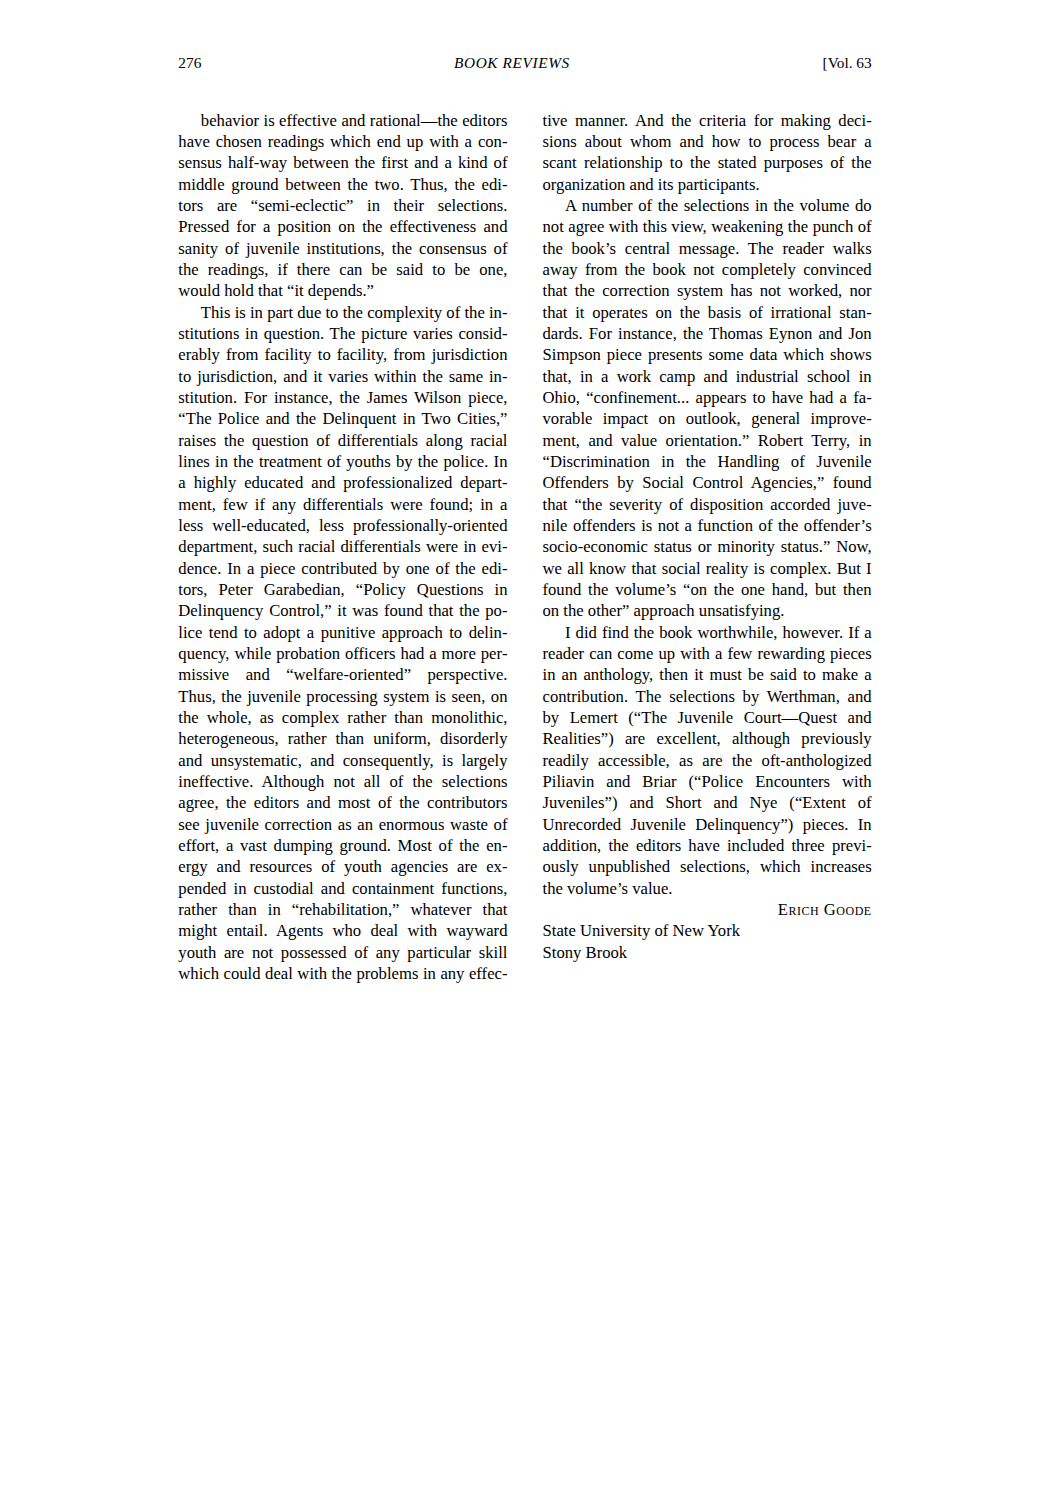276 BOOK REVIEWS [Vol. 63
behavior is effective and rational—the editors have chosen readings which end up with a consensus half-way between the first and a kind of middle ground between the two. Thus, the editors are “semi-eclectic” in their selections. Pressed for a position on the effectiveness and sanity of juvenile institutions, the consensus of the readings, if there can be said to be one, would hold that “it depends.”
This is in part due to the complexity of the institutions in question. The picture varies considerably from facility to facility, from jurisdiction to jurisdiction, and it varies within the same institution. For instance, the James Wilson piece, “The Police and the Delinquent in Two Cities,” raises the question of differentials along racial lines in the treatment of youths by the police. In a highly educated and professionalized department, few if any differentials were found; in a less well-educated, less professionally-oriented department, such racial differentials were in evidence. In a piece contributed by one of the editors, Peter Garabedian, “Policy Questions in Delinquency Control,” it was found that the police tend to adopt a punitive approach to delinquency, while probation officers had a more permissive and “welfare-oriented” perspective. Thus, the juvenile processing system is seen, on the whole, as complex rather than monolithic, heterogeneous, rather than uniform, disorderly and unsystematic, and consequently, is largely ineffective. Although not all of the selections agree, the editors and most of the contributors see juvenile correction as an enormous waste of effort, a vast dumping ground. Most of the energy and resources of youth agencies are expended in custodial and containment functions, rather than in “rehabilitation,” whatever that might entail. Agents who deal with wayward youth are not possessed of any particular skill which could deal with the problems in any effective manner. And the criteria for making decisions about whom and how to process bear a scant relationship to the stated purposes of the organization and its participants.
A number of the selections in the volume do not agree with this view, weakening the punch of the book’s central message. The reader walks away from the book not completely convinced that the correction system has not worked, nor that it operates on the basis of irrational standards. For instance, the Thomas Eynon and Jon Simpson piece presents some data which shows that, in a work camp and industrial school in Ohio, “confinement... appears to have had a favorable impact on outlook, general improvement, and value orientation.” Robert Terry, in “Discrimination in the Handling of Juvenile Offenders by Social Control Agencies,” found that “the severity of disposition accorded juvenile offenders is not a function of the offender’s socio-economic status or minority status.” Now, we all know that social reality is complex. But I found the volume’s “on the one hand, but then on the other” approach unsatisfying.
I did find the book worthwhile, however. If a reader can come up with a few rewarding pieces in an anthology, then it must be said to make a contribution. The selections by Werthman, and by Lemert (“The Juvenile Court—Quest and Realities”) are excellent, although previously readily accessible, as are the oft-anthologized Piliavin and Briar (“Police Encounters with Juveniles”) and Short and Nye (“Extent of Unrecorded Juvenile Delinquency”) pieces. In addition, the editors have included three previously unpublished selections, which increases the volume’s value.
Erich Goode
State University of New York Stony Brook